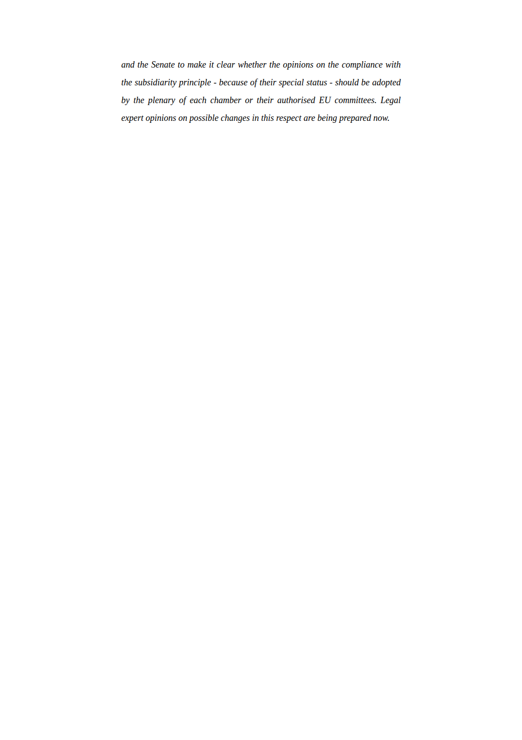and the Senate to make it clear whether the opinions on the compliance with the subsidiarity principle - because of their special status - should be adopted by the plenary of each chamber or their authorised EU committees. Legal expert opinions on possible changes in this respect are being prepared now.